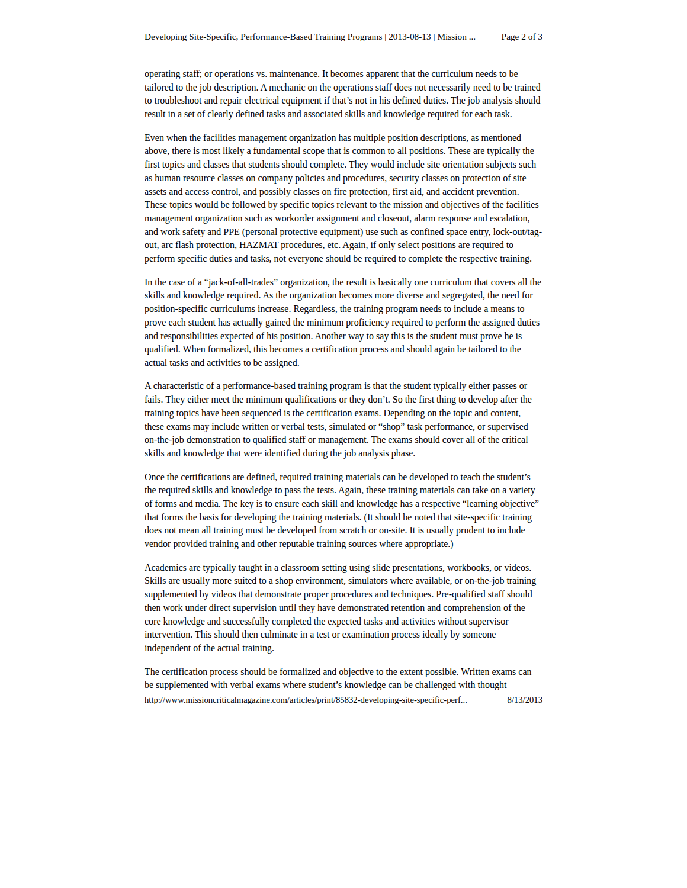Page 2 of 3 Developing Site-Specific, Performance-Based Training Programs | 2013-08-13 | Mission ...
operating staff; or operations vs. maintenance. It becomes apparent that the curriculum needs to be tailored to the job description. A mechanic on the operations staff does not necessarily need to be trained to troubleshoot and repair electrical equipment if that’s not in his defined duties. The job analysis should result in a set of clearly defined tasks and associated skills and knowledge required for each task.
Even when the facilities management organization has multiple position descriptions, as mentioned above, there is most likely a fundamental scope that is common to all positions. These are typically the first topics and classes that students should complete. They would include site orientation subjects such as human resource classes on company policies and procedures, security classes on protection of site assets and access control, and possibly classes on fire protection, first aid, and accident prevention. These topics would be followed by specific topics relevant to the mission and objectives of the facilities management organization such as workorder assignment and closeout, alarm response and escalation, and work safety and PPE (personal protective equipment) use such as confined space entry, lock-out/tag-out, arc flash protection, HAZMAT procedures, etc. Again, if only select positions are required to perform specific duties and tasks, not everyone should be required to complete the respective training.
In the case of a “jack-of-all-trades” organization, the result is basically one curriculum that covers all the skills and knowledge required. As the organization becomes more diverse and segregated, the need for position-specific curriculums increase. Regardless, the training program needs to include a means to prove each student has actually gained the minimum proficiency required to perform the assigned duties and responsibilities expected of his position. Another way to say this is the student must prove he is qualified. When formalized, this becomes a certification process and should again be tailored to the actual tasks and activities to be assigned.
A characteristic of a performance-based training program is that the student typically either passes or fails. They either meet the minimum qualifications or they don’t. So the first thing to develop after the training topics have been sequenced is the certification exams. Depending on the topic and content, these exams may include written or verbal tests, simulated or “shop” task performance, or supervised on-the-job demonstration to qualified staff or management. The exams should cover all of the critical skills and knowledge that were identified during the job analysis phase.
Once the certifications are defined, required training materials can be developed to teach the student’s the required skills and knowledge to pass the tests. Again, these training materials can take on a variety of forms and media. The key is to ensure each skill and knowledge has a respective “learning objective” that forms the basis for developing the training materials. (It should be noted that site-specific training does not mean all training must be developed from scratch or on-site. It is usually prudent to include vendor provided training and other reputable training sources where appropriate.)
Academics are typically taught in a classroom setting using slide presentations, workbooks, or videos. Skills are usually more suited to a shop environment, simulators where available, or on-the-job training supplemented by videos that demonstrate proper procedures and techniques. Pre-qualified staff should then work under direct supervision until they have demonstrated retention and comprehension of the core knowledge and successfully completed the expected tasks and activities without supervisor intervention. This should then culminate in a test or examination process ideally by someone independent of the actual training.
The certification process should be formalized and objective to the extent possible. Written exams can be supplemented with verbal exams where student’s knowledge can be challenged with thought
8/13/2013 http://www.missioncriticalmagazine.com/articles/print/85832-developing-site-specific-perf...